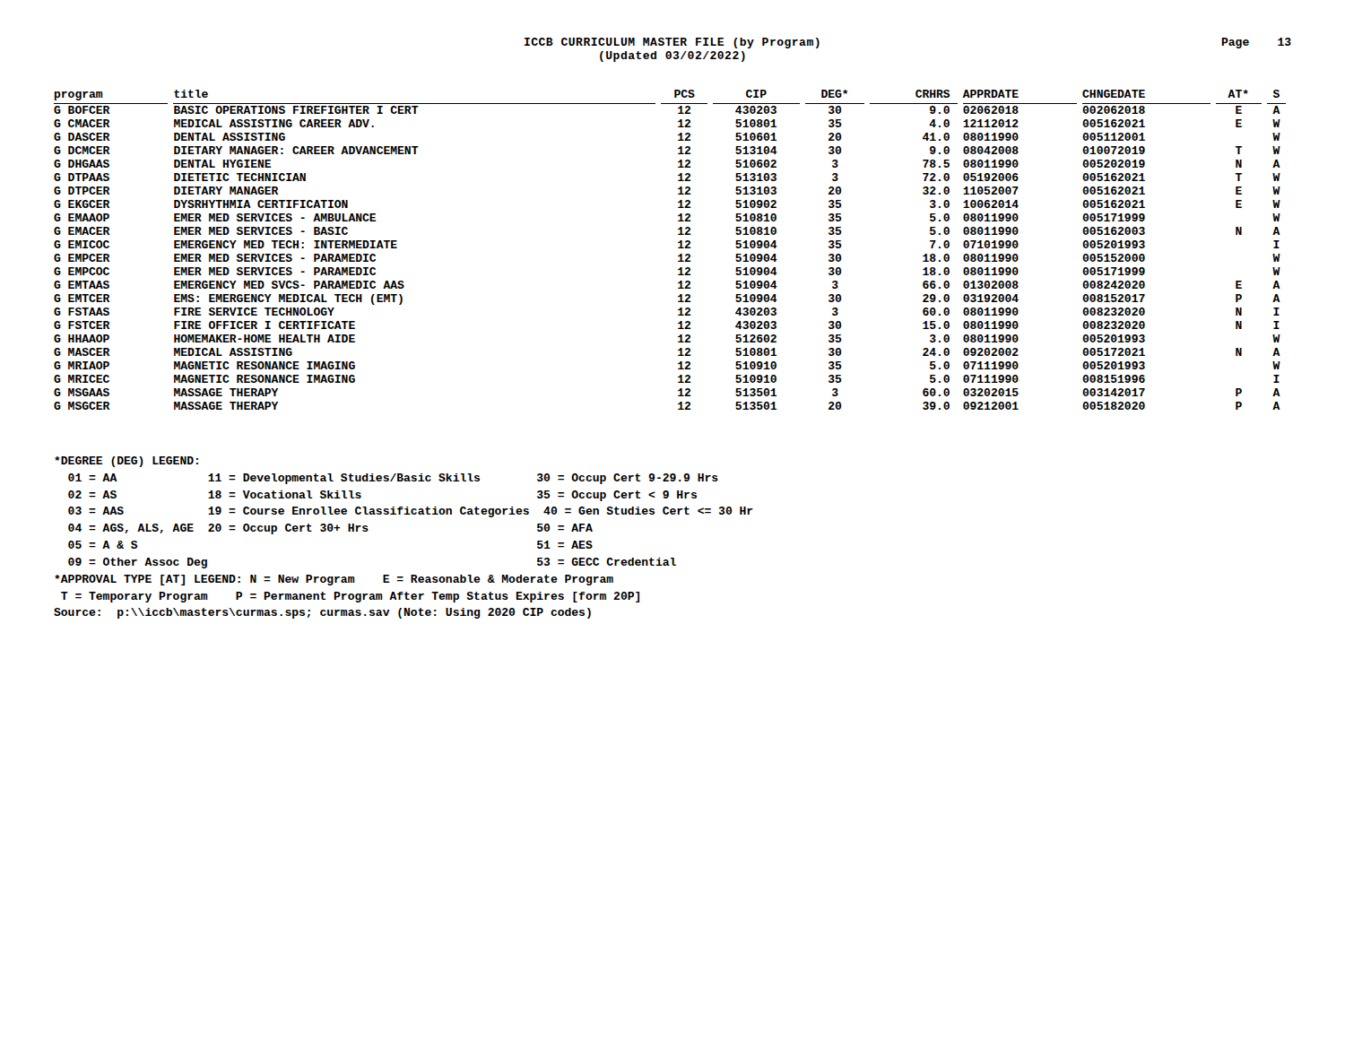Page 13
ICCB CURRICULUM MASTER FILE (by Program)
(Updated 03/02/2022)
| program | title | PCS | CIP | DEG* | CRHRS | APPRDATE | CHNGEDATE | AT* | S |
| --- | --- | --- | --- | --- | --- | --- | --- | --- | --- |
| G BOFCER | BASIC OPERATIONS FIREFIGHTER I CERT | 12 | 430203 | 30 | 9.0 | 02062018 | 002062018 | E | A |
| G CMACER | MEDICAL ASSISTING CAREER ADV. | 12 | 510801 | 35 | 4.0 | 12112012 | 005162021 | E | W |
| G DASCER | DENTAL ASSISTING | 12 | 510601 | 20 | 41.0 | 08011990 | 005112001 | | W |
| G DCMCER | DIETARY MANAGER: CAREER ADVANCEMENT | 12 | 513104 | 30 | 9.0 | 08042008 | 010072019 | T | W |
| G DHGAAS | DENTAL HYGIENE | 12 | 510602 | 3 | 78.5 | 08011990 | 005202019 | N | A |
| G DTPAAS | DIETETIC TECHNICIAN | 12 | 513103 | 3 | 72.0 | 05192006 | 005162021 | T | W |
| G DTPCER | DIETARY MANAGER | 12 | 513103 | 20 | 32.0 | 11052007 | 005162021 | E | W |
| G EKGCER | DYSRHYTHMIA CERTIFICATION | 12 | 510902 | 35 | 3.0 | 10062014 | 005162021 | E | W |
| G EMAAOP | EMER MED SERVICES - AMBULANCE | 12 | 510810 | 35 | 5.0 | 08011990 | 005171999 | | W |
| G EMACER | EMER MED SERVICES - BASIC | 12 | 510810 | 35 | 5.0 | 08011990 | 005162003 | N | A |
| G EMICOC | EMERGENCY MED TECH: INTERMEDIATE | 12 | 510904 | 35 | 7.0 | 07101990 | 005201993 | | I |
| G EMPCER | EMER MED SERVICES - PARAMEDIC | 12 | 510904 | 30 | 18.0 | 08011990 | 005152000 | | W |
| G EMPCOC | EMER MED SERVICES - PARAMEDIC | 12 | 510904 | 30 | 18.0 | 08011990 | 005171999 | | W |
| G EMTAAS | EMERGENCY MED SVCS- PARAMEDIC AAS | 12 | 510904 | 3 | 66.0 | 01302008 | 008242020 | E | A |
| G EMTCER | EMS: EMERGENCY MEDICAL TECH (EMT) | 12 | 510904 | 30 | 29.0 | 03192004 | 008152017 | P | A |
| G FSTAAS | FIRE SERVICE TECHNOLOGY | 12 | 430203 | 3 | 60.0 | 08011990 | 008232020 | N | I |
| G FSTCER | FIRE OFFICER I CERTIFICATE | 12 | 430203 | 30 | 15.0 | 08011990 | 008232020 | N | I |
| G HHAAOP | HOMEMAKER-HOME HEALTH AIDE | 12 | 512602 | 35 | 3.0 | 08011990 | 005201993 | | W |
| G MASCER | MEDICAL ASSISTING | 12 | 510801 | 30 | 24.0 | 09202002 | 005172021 | N | A |
| G MRIAOP | MAGNETIC RESONANCE IMAGING | 12 | 510910 | 35 | 5.0 | 07111990 | 005201993 | | W |
| G MRICEC | MAGNETIC RESONANCE IMAGING | 12 | 510910 | 35 | 5.0 | 07111990 | 008151996 | | I |
| G MSGAAS | MASSAGE THERAPY | 12 | 513501 | 3 | 60.0 | 03202015 | 003142017 | P | A |
| G MSGCER | MASSAGE THERAPY | 12 | 513501 | 20 | 39.0 | 09212001 | 005182020 | P | A |
*DEGREE (DEG) LEGEND: 01 = AA 11 = Developmental Studies/Basic Skills 30 = Occup Cert 9-29.9 Hrs 02 = AS 18 = Vocational Skills 35 = Occup Cert < 9 Hrs 03 = AAS 19 = Course Enrollee Classification Categories 40 = Gen Studies Cert <= 30 Hr 04 = AGS, ALS, AGE 20 = Occup Cert 30+ Hrs 50 = AFA 05 = A & S 51 = AES 09 = Other Assoc Deg 53 = GECC Credential *APPROVAL TYPE [AT] LEGEND: N = New Program E = Reasonable & Moderate Program T = Temporary Program P = Permanent Program After Temp Status Expires [form 20P] Source: p:\\iccb\masters\curmas.sps; curmas.sav (Note: Using 2020 CIP codes)